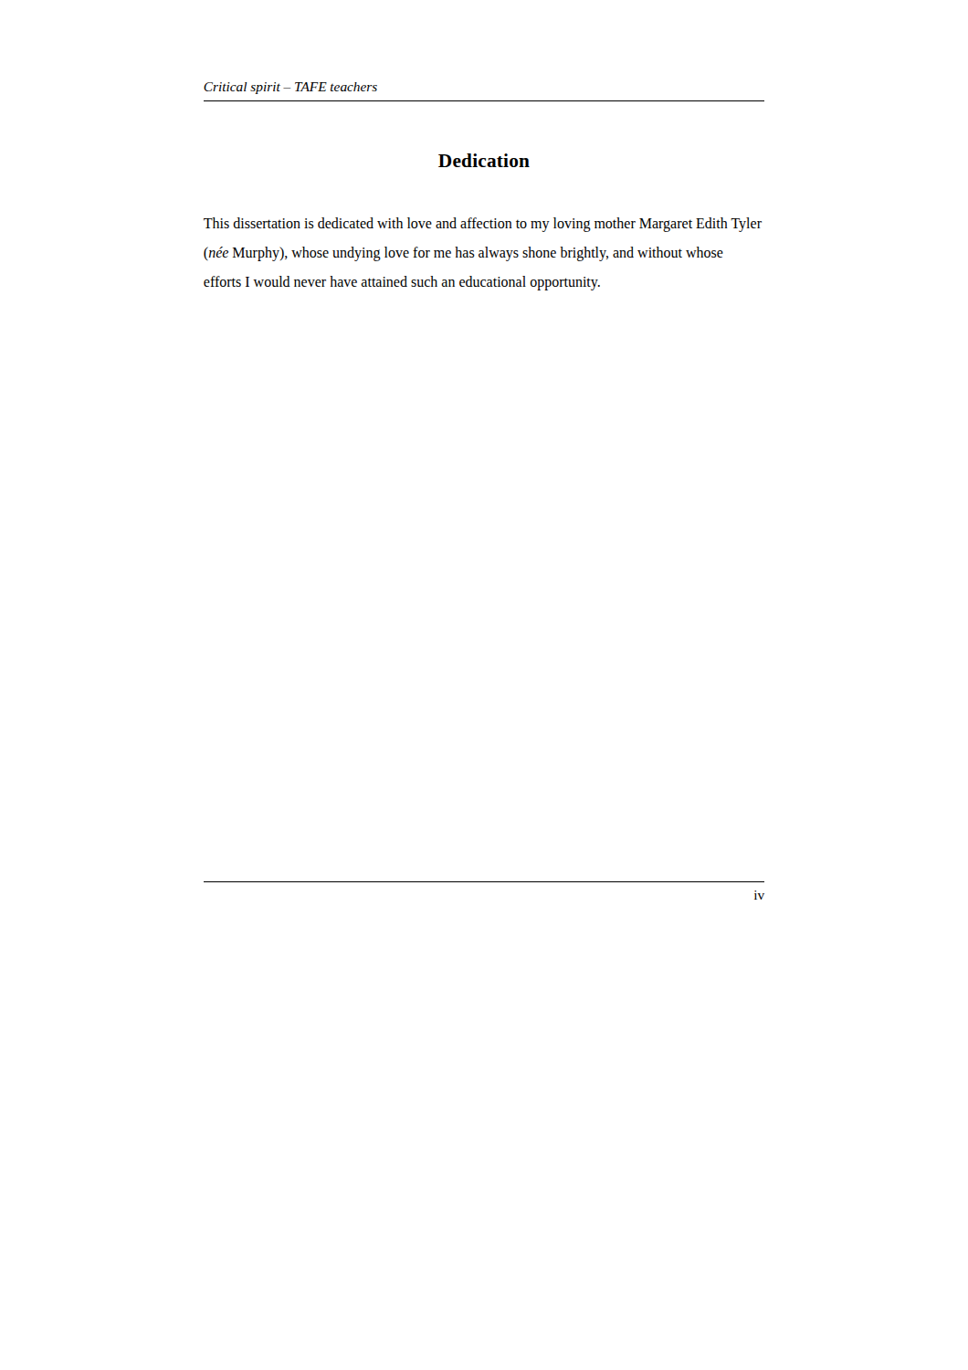Critical spirit – TAFE teachers
Dedication
This dissertation is dedicated with love and affection to my loving mother Margaret Edith Tyler (née Murphy), whose undying love for me has always shone brightly, and without whose efforts I would never have attained such an educational opportunity.
iv